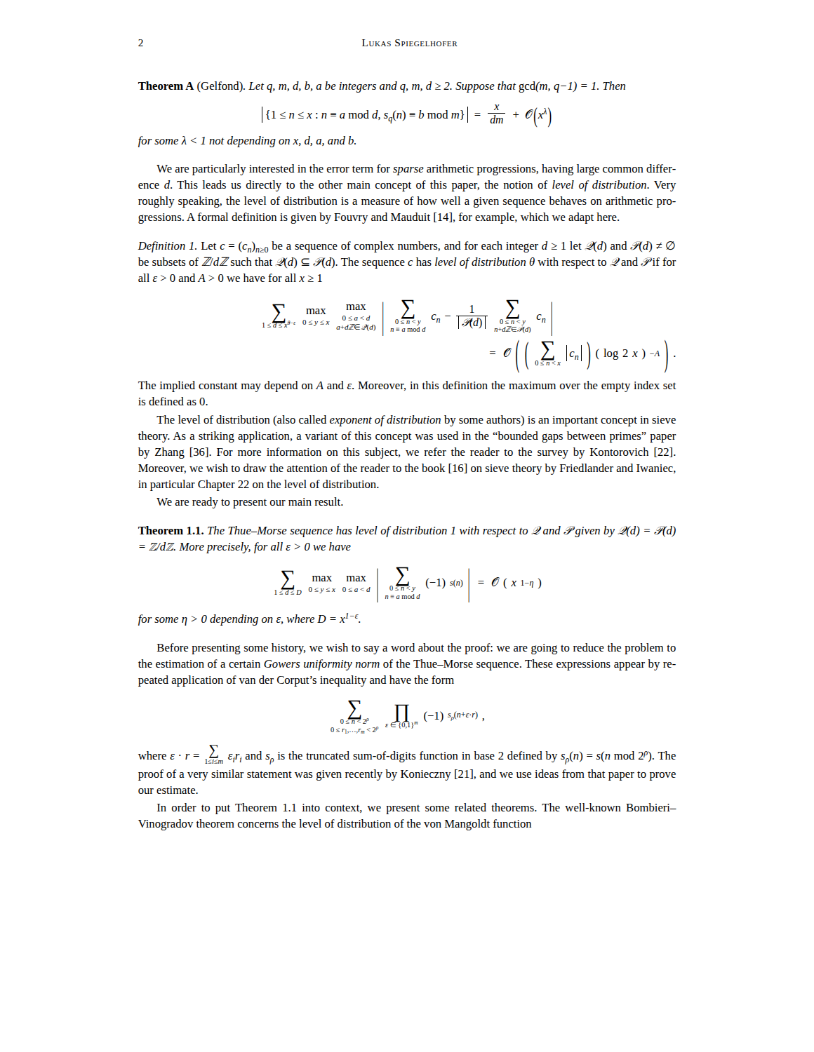2 Lukas Spiegelhofer
Theorem A (Gelfond). Let q, m, d, b, a be integers and q, m, d ≥ 2. Suppose that gcd(m, q−1) = 1. Then
{1 ≤ n ≤ x : n ≡ a mod d, sq(n) ≡ b mod m} = xdm + 𝒪(xλ)
for some λ < 1 not depending on x, d, a, and b.
We are particularly interested in the error term for sparse arithmetic progressions, having large common difference d. This leads us directly to the other main concept of this paper, the notion of level of distribution. Very roughly speaking, the level of distribution is a measure of how well a given sequence behaves on arithmetic progressions. A formal definition is given by Fouvry and Mauduit [14], for example, which we adapt here.
Definition 1. Let c = (cn)n≥0 be a sequence of complex numbers, and for each integer d ≥ 1 let 𝒬(d) and 𝒫(d) ≠ ∅ be subsets of ℤ/dℤ such that 𝒬(d) ⊆ 𝒫(d). The sequence c has level of distribution θ with respect to 𝒬 and 𝒫 if for all ε > 0 and A > 0 we have for all x ≥ 1
∑ 1 ≤ d ≤ xθ−ε max 0 ≤ y ≤ x max 0 ≤ a < d
a+dℤ∈𝒬(d) | ∑ 0 ≤ n < y
n ≡ a mod d cn − 1 𝒫(d) ∑ 0 ≤ n < y
n+dℤ∈𝒫(d) cn |
= 𝒪( ( ∑ 0 ≤ n < x cn ) (log 2x)−A ).
The implied constant may depend on A and ε. Moreover, in this definition the maximum over the empty index set is defined as 0.
The level of distribution (also called exponent of distribution by some authors) is an important concept in sieve theory. As a striking application, a variant of this concept was used in the “bounded gaps between primes” paper by Zhang [36]. For more information on this subject, we refer the reader to the survey by Kontorovich [22]. Moreover, we wish to draw the attention of the reader to the book [16] on sieve theory by Friedlander and Iwaniec, in particular Chapter 22 on the level of distribution.
We are ready to present our main result.
Theorem 1.1. The Thue–Morse sequence has level of distribution 1 with respect to 𝒬 and 𝒫 given by 𝒬(d) = 𝒫(d) = ℤ/dℤ. More precisely, for all ε > 0 we have
∑ 1 ≤ d ≤ D max 0 ≤ y ≤ x max 0 ≤ a < d | ∑ 0 ≤ n < y
n ≡ a mod d (−1)s(n) | = 𝒪(x1−η)
for some η > 0 depending on ε, where D = x1−ε.
Before presenting some history, we wish to say a word about the proof: we are going to reduce the problem to the estimation of a certain Gowers uniformity norm of the Thue–Morse sequence. These expressions appear by repeated application of van der Corput’s inequality and have the form
∑ 0 ≤ n < 2ρ
0 ≤ r1,…,rm < 2ρ ∏ ε ∈ {0,1}m (−1)sρ(n+ε·r),
where ε · r = ∑1≤i≤m εiri and sρ is the truncated sum-of-digits function in base 2 defined by sρ(n) = s(n mod 2ρ). The proof of a very similar statement was given recently by Konieczny [21], and we use ideas from that paper to prove our estimate.
In order to put Theorem 1.1 into context, we present some related theorems. The well-known Bombieri–Vinogradov theorem concerns the level of distribution of the von Mangoldt function